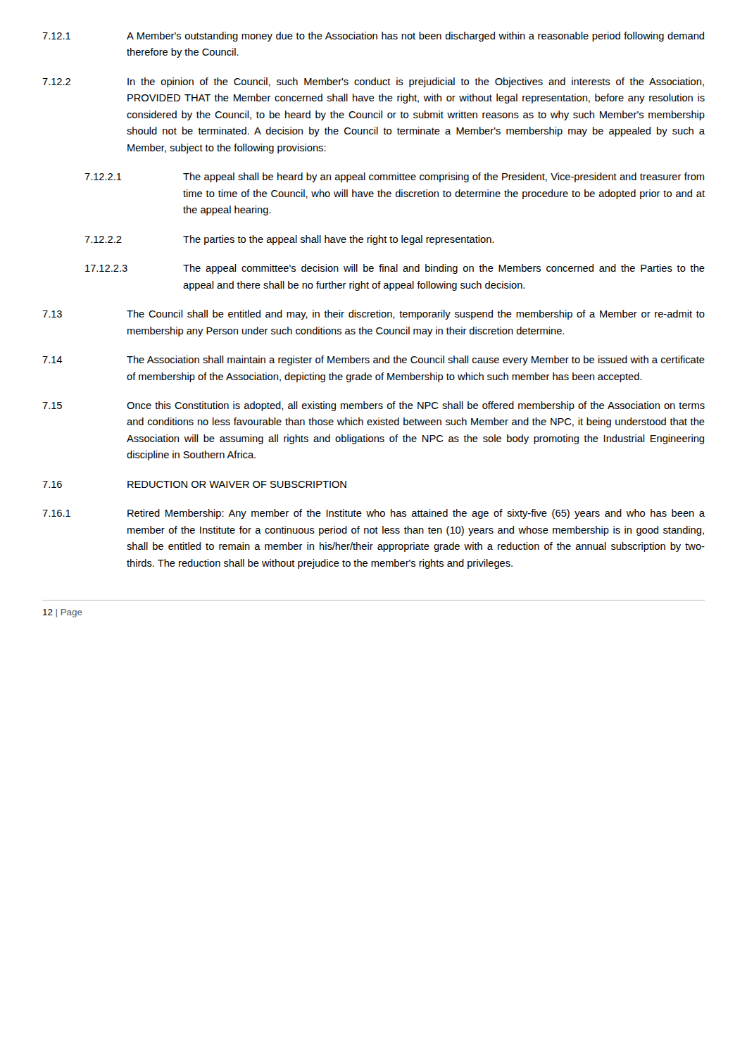7.12.1
A Member's outstanding money due to the Association has not been discharged within a reasonable period following demand therefore by the Council.
7.12.2
In the opinion of the Council, such Member's conduct is prejudicial to the Objectives and interests of the Association, PROVIDED THAT the Member concerned shall have the right, with or without legal representation, before any resolution is considered by the Council, to be heard by the Council or to submit written reasons as to why such Member's membership should not be terminated. A decision by the Council to terminate a Member's membership may be appealed by such a Member, subject to the following provisions:
7.12.2.1
The appeal shall be heard by an appeal committee comprising of the President, Vice-president and treasurer from time to time of the Council, who will have the discretion to determine the procedure to be adopted prior to and at the appeal hearing.
7.12.2.2
The parties to the appeal shall have the right to legal representation.
17.12.2.3
The appeal committee's decision will be final and binding on the Members concerned and the Parties to the appeal and there shall be no further right of appeal following such decision.
7.13
The Council shall be entitled and may, in their discretion, temporarily suspend the membership of a Member or re-admit to membership any Person under such conditions as the Council may in their discretion determine.
7.14
The Association shall maintain a register of Members and the Council shall cause every Member to be issued with a certificate of membership of the Association, depicting the grade of Membership to which such member has been accepted.
7.15
Once this Constitution is adopted, all existing members of the NPC shall be offered membership of the Association on terms and conditions no less favourable than those which existed between such Member and the NPC, it being understood that the Association will be assuming all rights and obligations of the NPC as the sole body promoting the Industrial Engineering discipline in Southern Africa.
7.16
REDUCTION OR WAIVER OF SUBSCRIPTION
7.16.1
Retired Membership: Any member of the Institute who has attained the age of sixty-five (65) years and who has been a member of the Institute for a continuous period of not less than ten (10) years and whose membership is in good standing, shall be entitled to remain a member in his/her/their appropriate grade with a reduction of the annual subscription by two-thirds. The reduction shall be without prejudice to the member's rights and privileges.
12 | Page